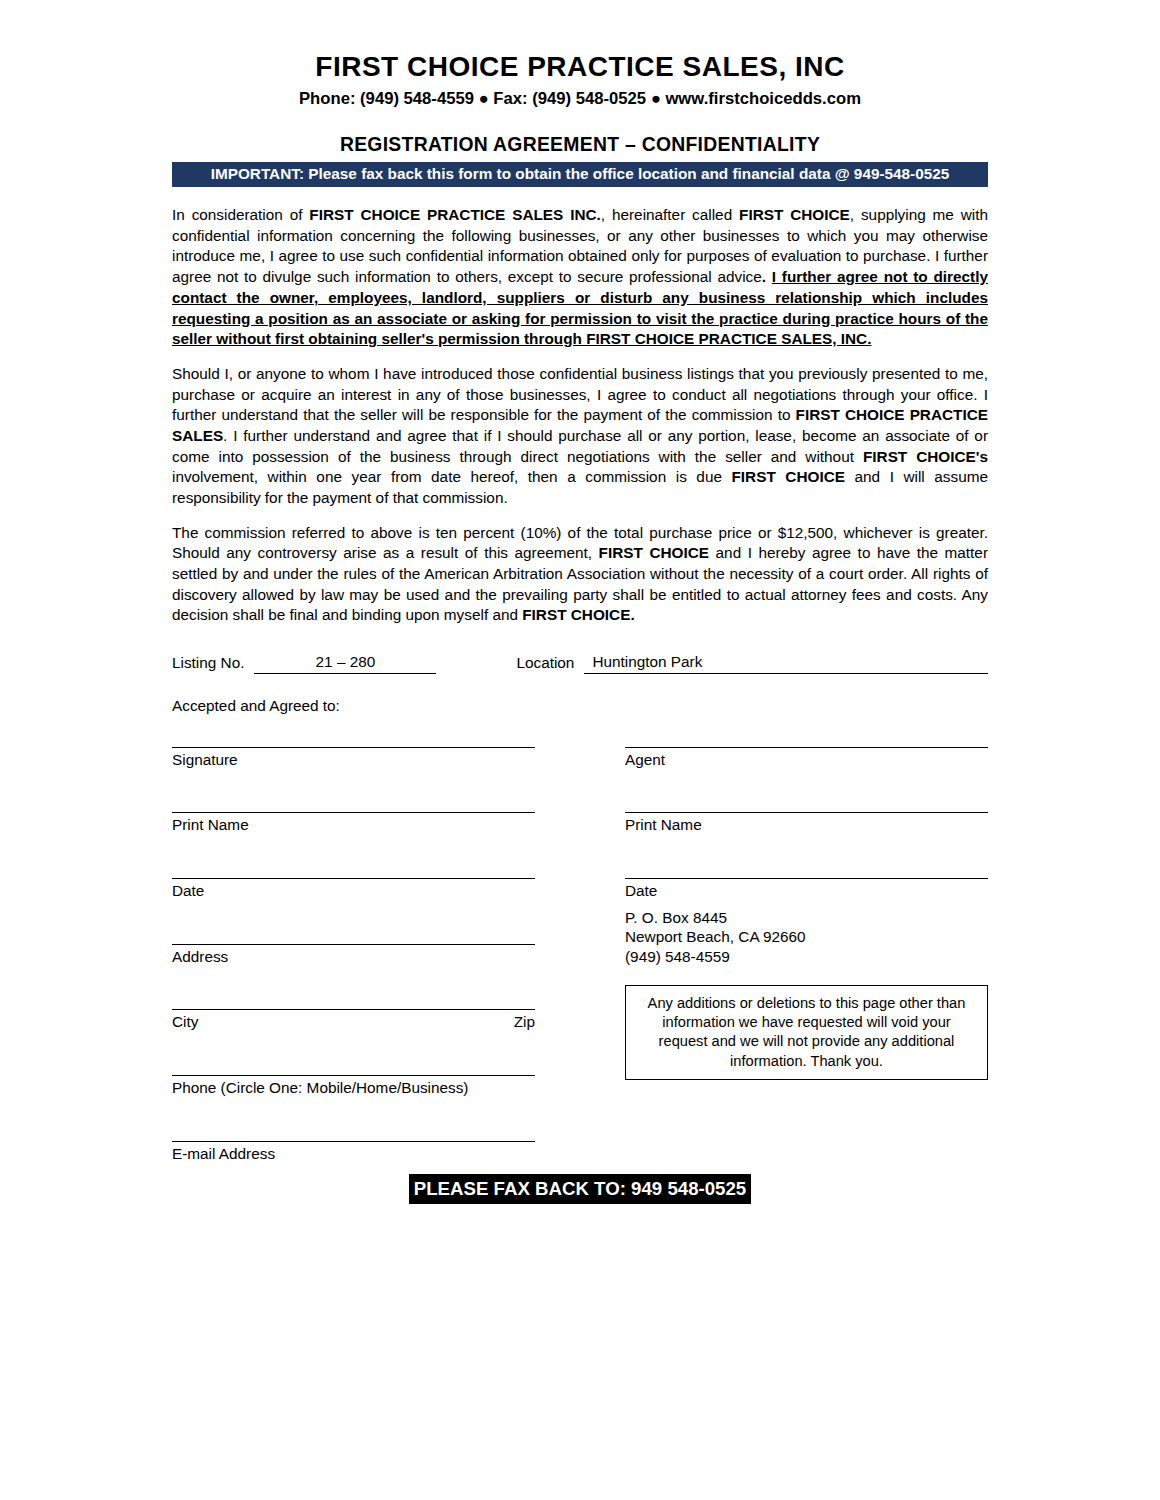FIRST CHOICE PRACTICE SALES, INC
Phone: (949) 548-4559 ● Fax: (949) 548-0525 ● www.firstchoicedds.com
REGISTRATION AGREEMENT – CONFIDENTIALITY
IMPORTANT: Please fax back this form to obtain the office location and financial data @ 949-548-0525
In consideration of FIRST CHOICE PRACTICE SALES INC., hereinafter called FIRST CHOICE, supplying me with confidential information concerning the following businesses, or any other businesses to which you may otherwise introduce me, I agree to use such confidential information obtained only for purposes of evaluation to purchase. I further agree not to divulge such information to others, except to secure professional advice. I further agree not to directly contact the owner, employees, landlord, suppliers or disturb any business relationship which includes requesting a position as an associate or asking for permission to visit the practice during practice hours of the seller without first obtaining seller's permission through FIRST CHOICE PRACTICE SALES, INC.
Should I, or anyone to whom I have introduced those confidential business listings that you previously presented to me, purchase or acquire an interest in any of those businesses, I agree to conduct all negotiations through your office. I further understand that the seller will be responsible for the payment of the commission to FIRST CHOICE PRACTICE SALES. I further understand and agree that if I should purchase all or any portion, lease, become an associate of or come into possession of the business through direct negotiations with the seller and without FIRST CHOICE's involvement, within one year from date hereof, then a commission is due FIRST CHOICE and I will assume responsibility for the payment of that commission.
The commission referred to above is ten percent (10%) of the total purchase price or $12,500, whichever is greater. Should any controversy arise as a result of this agreement, FIRST CHOICE and I hereby agree to have the matter settled by and under the rules of the American Arbitration Association without the necessity of a court order. All rights of discovery allowed by law may be used and the prevailing party shall be entitled to actual attorney fees and costs. Any decision shall be final and binding upon myself and FIRST CHOICE.
Listing No. 21 – 280 Location Huntington Park
Accepted and Agreed to:
Signature
Print Name
Date
Address
City Zip
Phone (Circle One: Mobile/Home/Business)
E-mail Address
Agent
Print Name
Date
P. O. Box 8445
Newport Beach, CA 92660
(949) 548-4559
Any additions or deletions to this page other than information we have requested will void your request and we will not provide any additional information. Thank you.
PLEASE FAX BACK TO: 949 548-0525